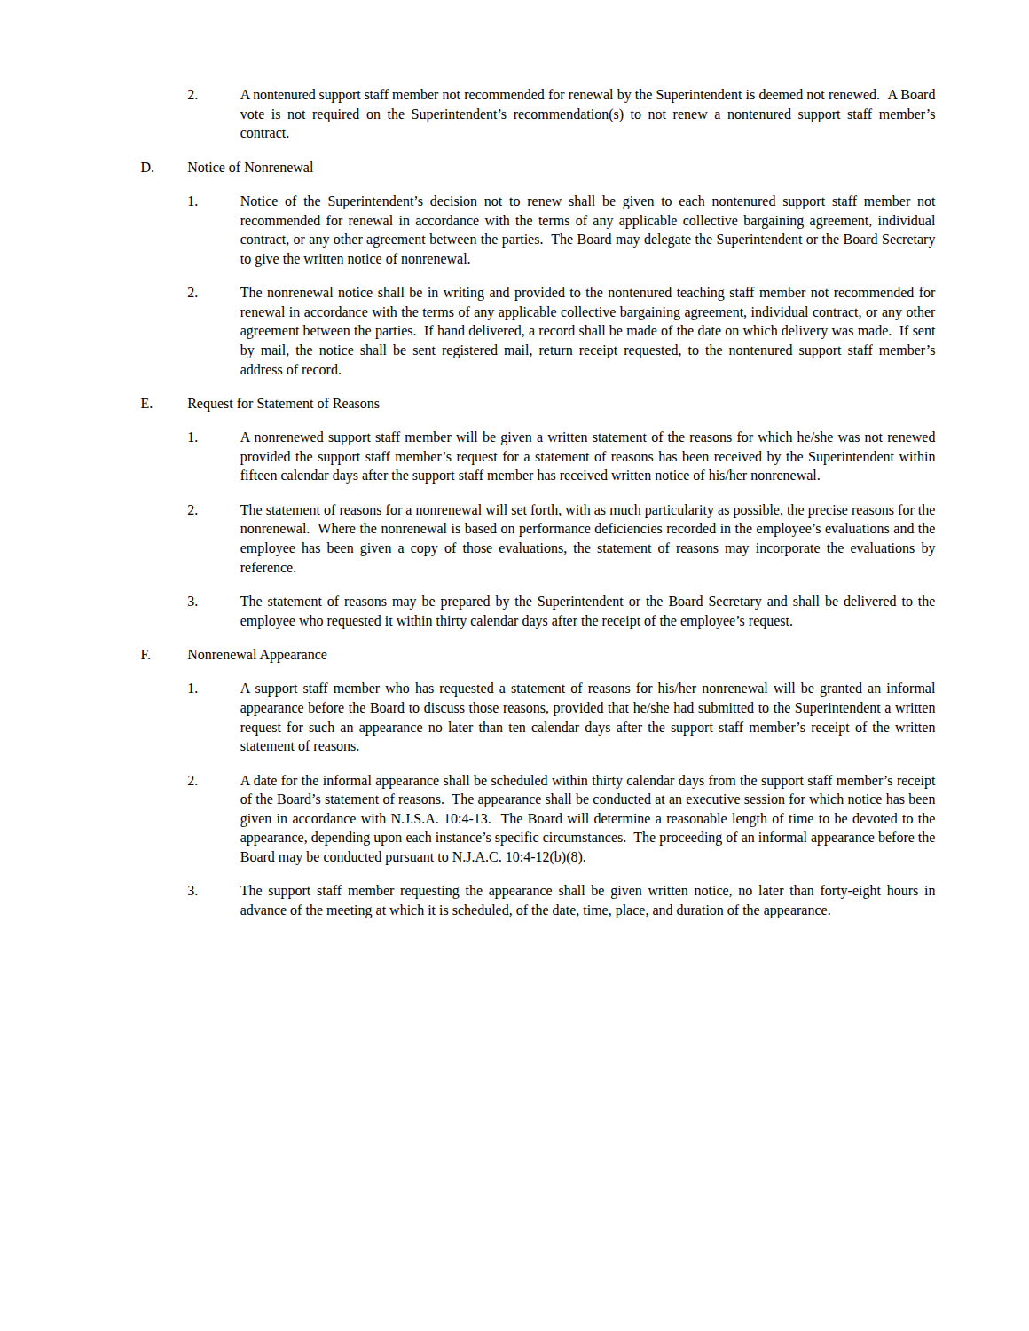2. A nontenured support staff member not recommended for renewal by the Superintendent is deemed not renewed. A Board vote is not required on the Superintendent’s recommendation(s) to not renew a nontenured support staff member’s contract.
D. Notice of Nonrenewal
1. Notice of the Superintendent’s decision not to renew shall be given to each nontenured support staff member not recommended for renewal in accordance with the terms of any applicable collective bargaining agreement, individual contract, or any other agreement between the parties. The Board may delegate the Superintendent or the Board Secretary to give the written notice of nonrenewal.
2. The nonrenewal notice shall be in writing and provided to the nontenured teaching staff member not recommended for renewal in accordance with the terms of any applicable collective bargaining agreement, individual contract, or any other agreement between the parties. If hand delivered, a record shall be made of the date on which delivery was made. If sent by mail, the notice shall be sent registered mail, return receipt requested, to the nontenured support staff member’s address of record.
E. Request for Statement of Reasons
1. A nonrenewed support staff member will be given a written statement of the reasons for which he/she was not renewed provided the support staff member’s request for a statement of reasons has been received by the Superintendent within fifteen calendar days after the support staff member has received written notice of his/her nonrenewal.
2. The statement of reasons for a nonrenewal will set forth, with as much particularity as possible, the precise reasons for the nonrenewal. Where the nonrenewal is based on performance deficiencies recorded in the employee’s evaluations and the employee has been given a copy of those evaluations, the statement of reasons may incorporate the evaluations by reference.
3. The statement of reasons may be prepared by the Superintendent or the Board Secretary and shall be delivered to the employee who requested it within thirty calendar days after the receipt of the employee’s request.
F. Nonrenewal Appearance
1. A support staff member who has requested a statement of reasons for his/her nonrenewal will be granted an informal appearance before the Board to discuss those reasons, provided that he/she had submitted to the Superintendent a written request for such an appearance no later than ten calendar days after the support staff member’s receipt of the written statement of reasons.
2. A date for the informal appearance shall be scheduled within thirty calendar days from the support staff member’s receipt of the Board’s statement of reasons. The appearance shall be conducted at an executive session for which notice has been given in accordance with N.J.S.A. 10:4-13. The Board will determine a reasonable length of time to be devoted to the appearance, depending upon each instance’s specific circumstances. The proceeding of an informal appearance before the Board may be conducted pursuant to N.J.A.C. 10:4-12(b)(8).
3. The support staff member requesting the appearance shall be given written notice, no later than forty-eight hours in advance of the meeting at which it is scheduled, of the date, time, place, and duration of the appearance.